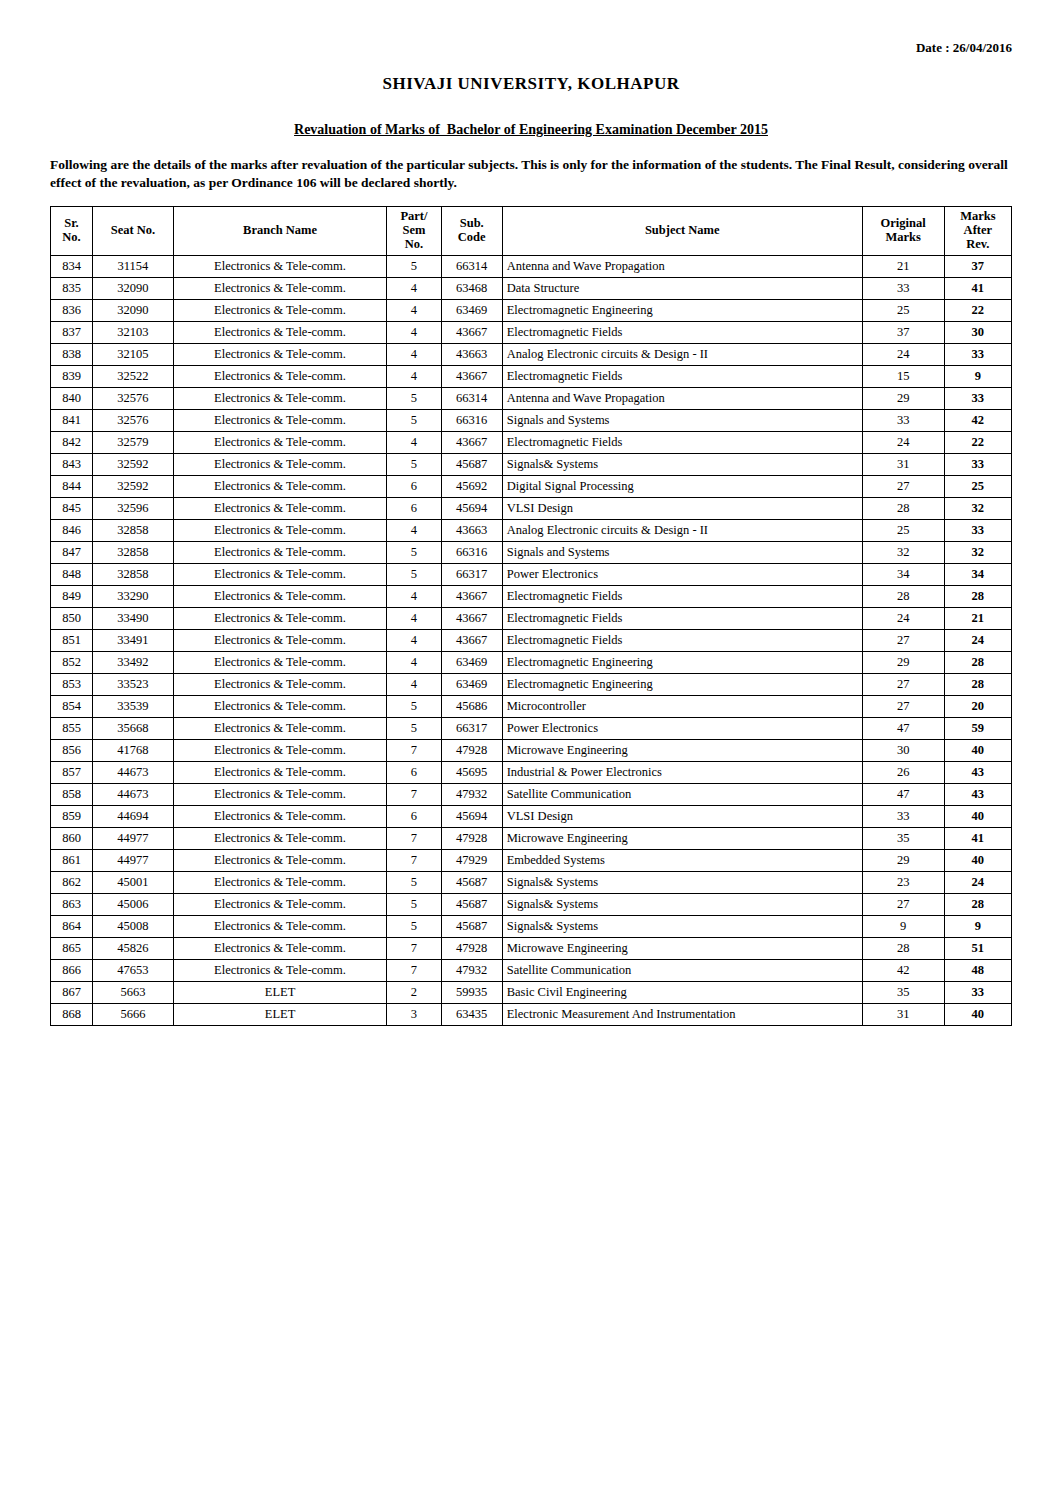Date : 26/04/2016
SHIVAJI UNIVERSITY, KOLHAPUR
Revaluation of Marks of Bachelor of Engineering Examination December 2015
Following are the details of the marks after revaluation of the particular subjects. This is only for the information of the students. The Final Result, considering overall effect of the revaluation, as per Ordinance 106 will be declared shortly.
| Sr. No. | Seat No. | Branch Name | Part/ Sem No. | Sub. Code | Subject Name | Original Marks | Marks After Rev. |
| --- | --- | --- | --- | --- | --- | --- | --- |
| 834 | 31154 | Electronics & Tele-comm. | 5 | 66314 | Antenna and Wave Propagation | 21 | 37 |
| 835 | 32090 | Electronics & Tele-comm. | 4 | 63468 | Data Structure | 33 | 41 |
| 836 | 32090 | Electronics & Tele-comm. | 4 | 63469 | Electromagnetic Engineering | 25 | 22 |
| 837 | 32103 | Electronics & Tele-comm. | 4 | 43667 | Electromagnetic Fields | 37 | 30 |
| 838 | 32105 | Electronics & Tele-comm. | 4 | 43663 | Analog Electronic circuits & Design - II | 24 | 33 |
| 839 | 32522 | Electronics & Tele-comm. | 4 | 43667 | Electromagnetic Fields | 15 | 9 |
| 840 | 32576 | Electronics & Tele-comm. | 5 | 66314 | Antenna and Wave Propagation | 29 | 33 |
| 841 | 32576 | Electronics & Tele-comm. | 5 | 66316 | Signals and Systems | 33 | 42 |
| 842 | 32579 | Electronics & Tele-comm. | 4 | 43667 | Electromagnetic Fields | 24 | 22 |
| 843 | 32592 | Electronics & Tele-comm. | 5 | 45687 | Signals& Systems | 31 | 33 |
| 844 | 32592 | Electronics & Tele-comm. | 6 | 45692 | Digital Signal Processing | 27 | 25 |
| 845 | 32596 | Electronics & Tele-comm. | 6 | 45694 | VLSI Design | 28 | 32 |
| 846 | 32858 | Electronics & Tele-comm. | 4 | 43663 | Analog Electronic circuits & Design - II | 25 | 33 |
| 847 | 32858 | Electronics & Tele-comm. | 5 | 66316 | Signals and Systems | 32 | 32 |
| 848 | 32858 | Electronics & Tele-comm. | 5 | 66317 | Power Electronics | 34 | 34 |
| 849 | 33290 | Electronics & Tele-comm. | 4 | 43667 | Electromagnetic Fields | 28 | 28 |
| 850 | 33490 | Electronics & Tele-comm. | 4 | 43667 | Electromagnetic Fields | 24 | 21 |
| 851 | 33491 | Electronics & Tele-comm. | 4 | 43667 | Electromagnetic Fields | 27 | 24 |
| 852 | 33492 | Electronics & Tele-comm. | 4 | 63469 | Electromagnetic Engineering | 29 | 28 |
| 853 | 33523 | Electronics & Tele-comm. | 4 | 63469 | Electromagnetic Engineering | 27 | 28 |
| 854 | 33539 | Electronics & Tele-comm. | 5 | 45686 | Microcontroller | 27 | 20 |
| 855 | 35668 | Electronics & Tele-comm. | 5 | 66317 | Power Electronics | 47 | 59 |
| 856 | 41768 | Electronics & Tele-comm. | 7 | 47928 | Microwave Engineering | 30 | 40 |
| 857 | 44673 | Electronics & Tele-comm. | 6 | 45695 | Industrial & Power Electronics | 26 | 43 |
| 858 | 44673 | Electronics & Tele-comm. | 7 | 47932 | Satellite Communication | 47 | 43 |
| 859 | 44694 | Electronics & Tele-comm. | 6 | 45694 | VLSI Design | 33 | 40 |
| 860 | 44977 | Electronics & Tele-comm. | 7 | 47928 | Microwave Engineering | 35 | 41 |
| 861 | 44977 | Electronics & Tele-comm. | 7 | 47929 | Embedded Systems | 29 | 40 |
| 862 | 45001 | Electronics & Tele-comm. | 5 | 45687 | Signals& Systems | 23 | 24 |
| 863 | 45006 | Electronics & Tele-comm. | 5 | 45687 | Signals& Systems | 27 | 28 |
| 864 | 45008 | Electronics & Tele-comm. | 5 | 45687 | Signals& Systems | 9 | 9 |
| 865 | 45826 | Electronics & Tele-comm. | 7 | 47928 | Microwave Engineering | 28 | 51 |
| 866 | 47653 | Electronics & Tele-comm. | 7 | 47932 | Satellite Communication | 42 | 48 |
| 867 | 5663 | ELET | 2 | 59935 | Basic Civil Engineering | 35 | 33 |
| 868 | 5666 | ELET | 3 | 63435 | Electronic Measurement And Instrumentation | 31 | 40 |